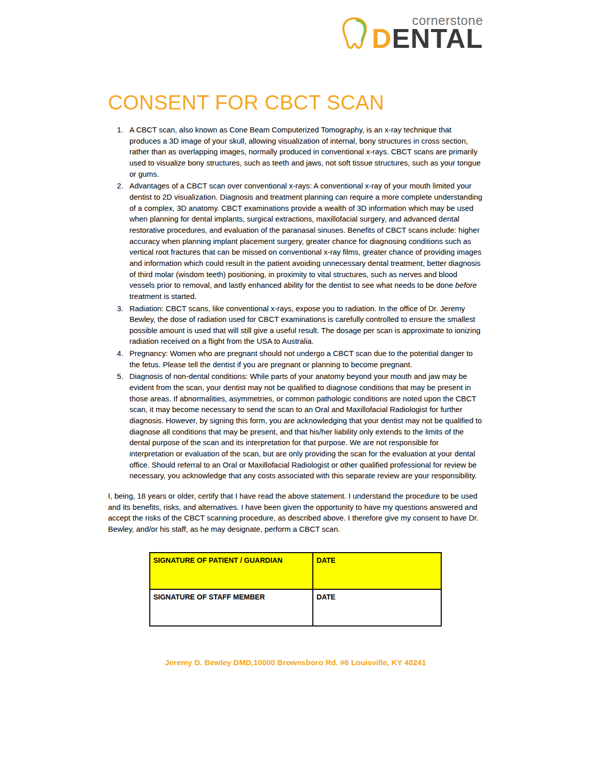cornerstone DENTAL
CONSENT FOR CBCT SCAN
A CBCT scan, also known as Cone Beam Computerized Tomography, is an x-ray technique that produces a 3D image of your skull, allowing visualization of internal, bony structures in cross section, rather than as overlapping images, normally produced in conventional x-rays. CBCT scans are primarily used to visualize bony structures, such as teeth and jaws, not soft tissue structures, such as your tongue or gums.
Advantages of a CBCT scan over conventional x-rays: A conventional x-ray of your mouth limited your dentist to 2D visualization. Diagnosis and treatment planning can require a more complete understanding of a complex, 3D anatomy. CBCT examinations provide a wealth of 3D information which may be used when planning for dental implants, surgical extractions, maxillofacial surgery, and advanced dental restorative procedures, and evaluation of the paranasal sinuses. Benefits of CBCT scans include: higher accuracy when planning implant placement surgery, greater chance for diagnosing conditions such as vertical root fractures that can be missed on conventional x-ray films, greater chance of providing images and information which could result in the patient avoiding unnecessary dental treatment, better diagnosis of third molar (wisdom teeth) positioning, in proximity to vital structures, such as nerves and blood vessels prior to removal, and lastly enhanced ability for the dentist to see what needs to be done before treatment is started.
Radiation: CBCT scans, like conventional x-rays, expose you to radiation. In the office of Dr. Jeremy Bewley, the dose of radiation used for CBCT examinations is carefully controlled to ensure the smallest possible amount is used that will still give a useful result. The dosage per scan is approximate to ionizing radiation received on a flight from the USA to Australia.
Pregnancy: Women who are pregnant should not undergo a CBCT scan due to the potential danger to the fetus. Please tell the dentist if you are pregnant or planning to become pregnant.
Diagnosis of non-dental conditions: While parts of your anatomy beyond your mouth and jaw may be evident from the scan, your dentist may not be qualified to diagnose conditions that may be present in those areas. If abnormalities, asymmetries, or common pathologic conditions are noted upon the CBCT scan, it may become necessary to send the scan to an Oral and Maxillofacial Radiologist for further diagnosis. However, by signing this form, you are acknowledging that your dentist may not be qualified to diagnose all conditions that may be present, and that his/her liability only extends to the limits of the dental purpose of the scan and its interpretation for that purpose. We are not responsible for interpretation or evaluation of the scan, but are only providing the scan for the evaluation at your dental office. Should referral to an Oral or Maxillofacial Radiologist or other qualified professional for review be necessary, you acknowledge that any costs associated with this separate review are your responsibility.
I, being, 18 years or older, certify that I have read the above statement. I understand the procedure to be used and its benefits, risks, and alternatives. I have been given the opportunity to have my questions answered and accept the risks of the CBCT scanning procedure, as described above. I therefore give my consent to have Dr. Bewley, and/or his staff, as he may designate, perform a CBCT scan.
| SIGNATURE OF PATIENT / GUARDIAN | DATE |
| SIGNATURE OF STAFF MEMBER | DATE |
Jeremy D. Bewley DMD,10000 Brownsboro Rd. #6 Louisville, KY 40241